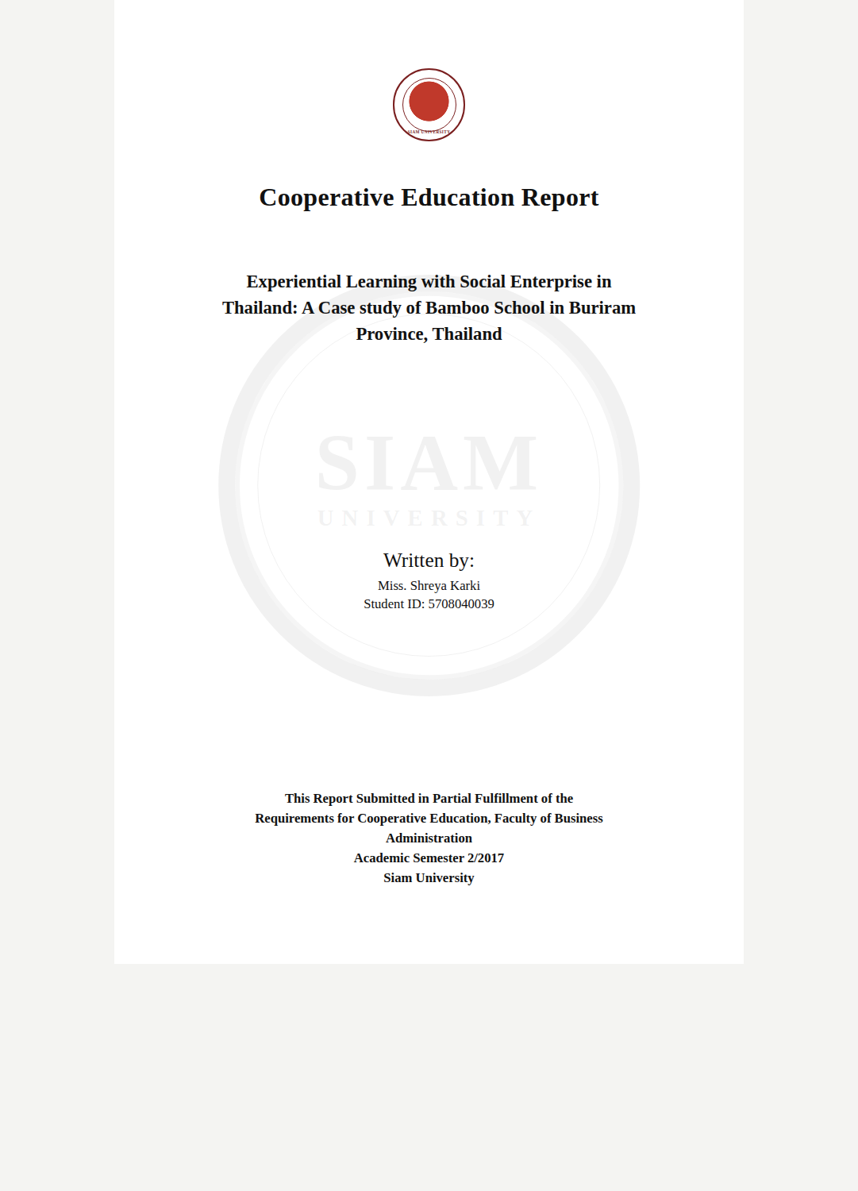SIAMUNIVERSITY
Cooperative Education Report
Experiential Learning with Social Enterprise in Thailand: A Case study of Bamboo School in Buriram Province, Thailand
Written by:
Miss. Shreya Karki
Student ID: 5708040039
This Report Submitted in Partial Fulfillment of the
Requirements for Cooperative Education, Faculty of Business
Administration
Academic Semester 2/2017
Siam University